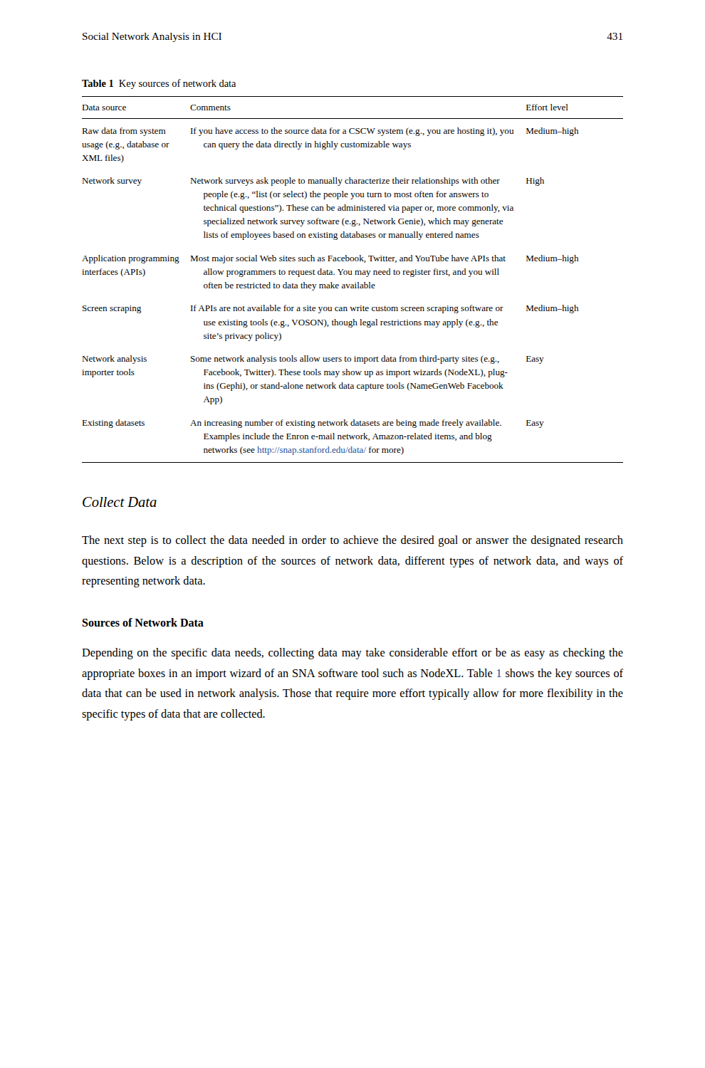Social Network Analysis in HCI 431
Table 1 Key sources of network data
| Data source | Comments | Effort level |
| --- | --- | --- |
| Raw data from system usage (e.g., database or XML files) | If you have access to the source data for a CSCW system (e.g., you are hosting it), you can query the data directly in highly customizable ways | Medium–high |
| Network survey | Network surveys ask people to manually characterize their relationships with other people (e.g., “list (or select) the people you turn to most often for answers to technical questions”). These can be administered via paper or, more commonly, via specialized network survey software (e.g., Network Genie), which may generate lists of employees based on existing databases or manually entered names | High |
| Application programming interfaces (APIs) | Most major social Web sites such as Facebook, Twitter, and YouTube have APIs that allow programmers to request data. You may need to register first, and you will often be restricted to data they make available | Medium–high |
| Screen scraping | If APIs are not available for a site you can write custom screen scraping software or use existing tools (e.g., VOSON), though legal restrictions may apply (e.g., the site’s privacy policy) | Medium–high |
| Network analysis importer tools | Some network analysis tools allow users to import data from third-party sites (e.g., Facebook, Twitter). These tools may show up as import wizards (NodeXL), plug-ins (Gephi), or stand-alone network data capture tools (NameGenWeb Facebook App) | Easy |
| Existing datasets | An increasing number of existing network datasets are being made freely available. Examples include the Enron e-mail network, Amazon-related items, and blog networks (see http://snap.stanford.edu/data/ for more) | Easy |
Collect Data
The next step is to collect the data needed in order to achieve the desired goal or answer the designated research questions. Below is a description of the sources of network data, different types of network data, and ways of representing network data.
Sources of Network Data
Depending on the specific data needs, collecting data may take considerable effort or be as easy as checking the appropriate boxes in an import wizard of an SNA software tool such as NodeXL. Table 1 shows the key sources of data that can be used in network analysis. Those that require more effort typically allow for more flexibility in the specific types of data that are collected.